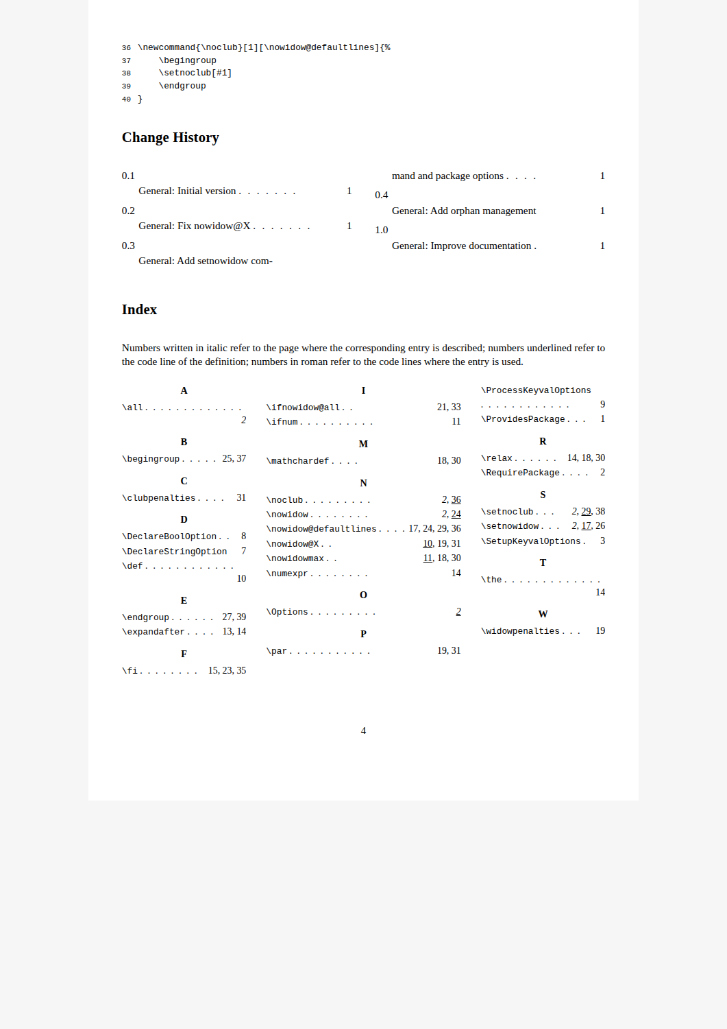| 36 | \newcommand{\noclub}[1][\nowidow@defaultlines]{% |
| 37 | \begingroup |
| 38 | \setnoclub[#1] |
| 39 | \endgroup |
| 40 | } |
Change History
0.1
General: Initial version . . . . . . . 1
0.2
General: Fix nowidow@X . . . . . . . 1
0.3
General: Add setnowidow com-
mand and package options . . . . 1
0.4
General: Add orphan management 1
1.0
General: Improve documentation . 1
Index
Numbers written in italic refer to the page where the corresponding entry is described; numbers underlined refer to the code line of the definition; numbers in roman refer to the code lines where the entry is used.
A
\all . . . . . . . . . . . . . 2
B
\begingroup . . . . . 25, 37
C
\clubpenalties . . . . 31
D
\DeclareBoolOption . . 8
\DeclareStringOption 7
\def . . . . . . . . . . . . 10
E
\endgroup . . . . . . 27, 39
\expandafter . . . . 13, 14
F
\fi . . . . . . . . 15, 23, 35
I
\ifnowidow@all . . 21, 33
\ifnum . . . . . . . . . . 11
M
\mathchardef . . . . 18, 30
N
\noclub . . . . . . . . . 2, 36
\nowidow . . . . . . . . 2, 24
\nowidow@defaultlines . . . . 17, 24, 29, 36
\nowidow@X . . 10, 19, 31
\nowidowmax . . 11, 18, 30
\numexpr . . . . . . . . 14
O
\Options . . . . . . . . . 2
P
\par . . . . . . . . . . . 19, 31
\ProcessKeyvalOptions
. . . . . . . . . . . . 9
\ProvidesPackage . . . 1
R
\relax . . . . . . 14, 18, 30
\RequirePackage . . . . 2
S
\setnoclub . . . 2, 29, 38
\setnowidow . . . 2, 17, 26
\SetupKeyvalOptions . 3
T
\the . . . . . . . . . . . . . 14
W
\widowpenalties . . . 19
4